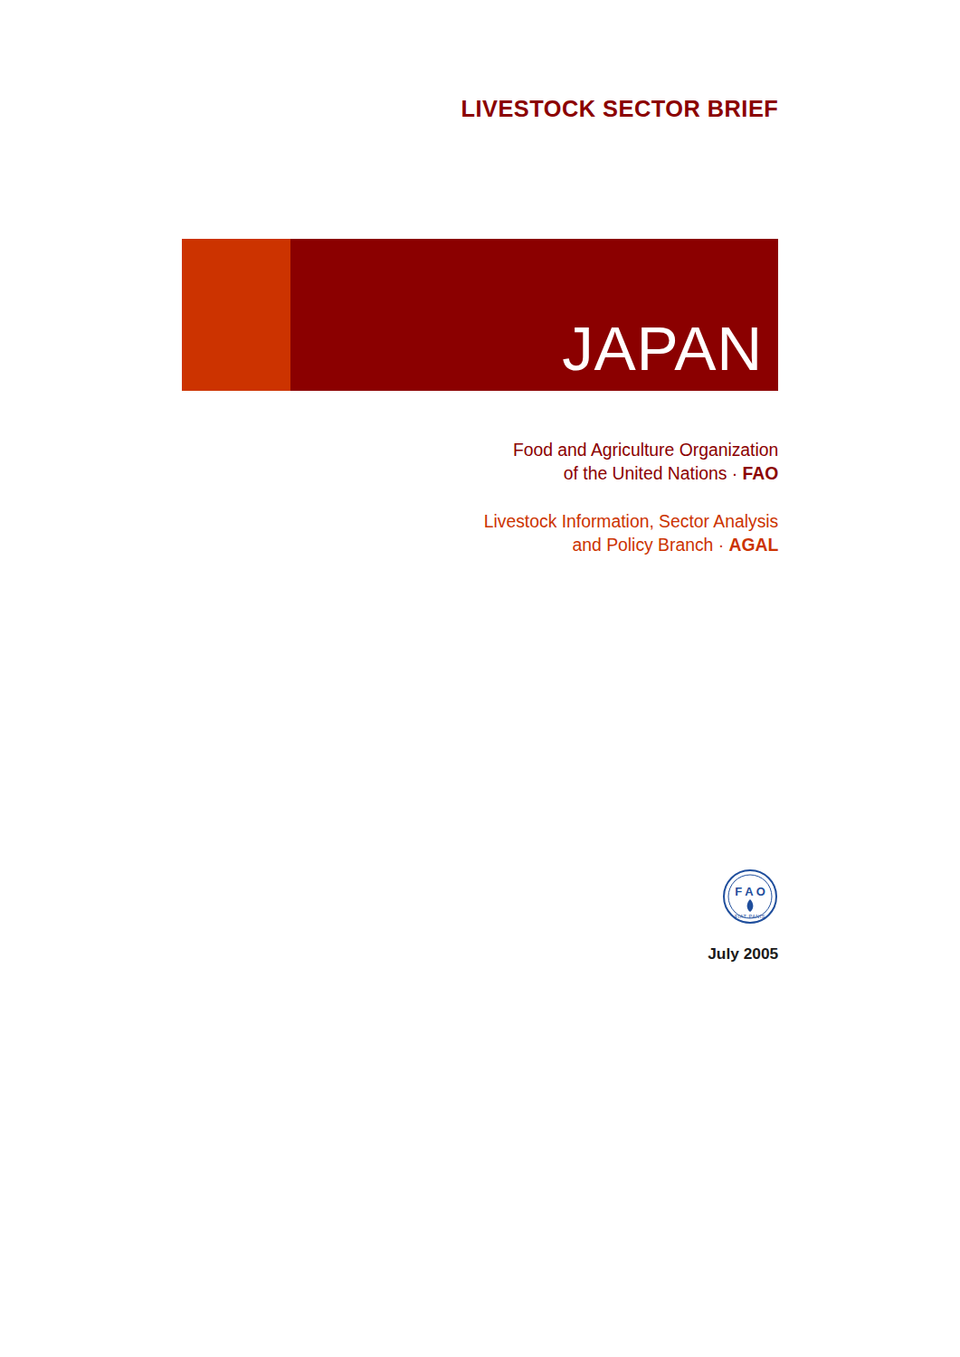LIVESTOCK SECTOR BRIEF
JAPAN
Food and Agriculture Organization
of the United Nations · FAO
Livestock Information, Sector Analysis
and Policy Branch · AGAL
F A O FIAT PANIS
July 2005